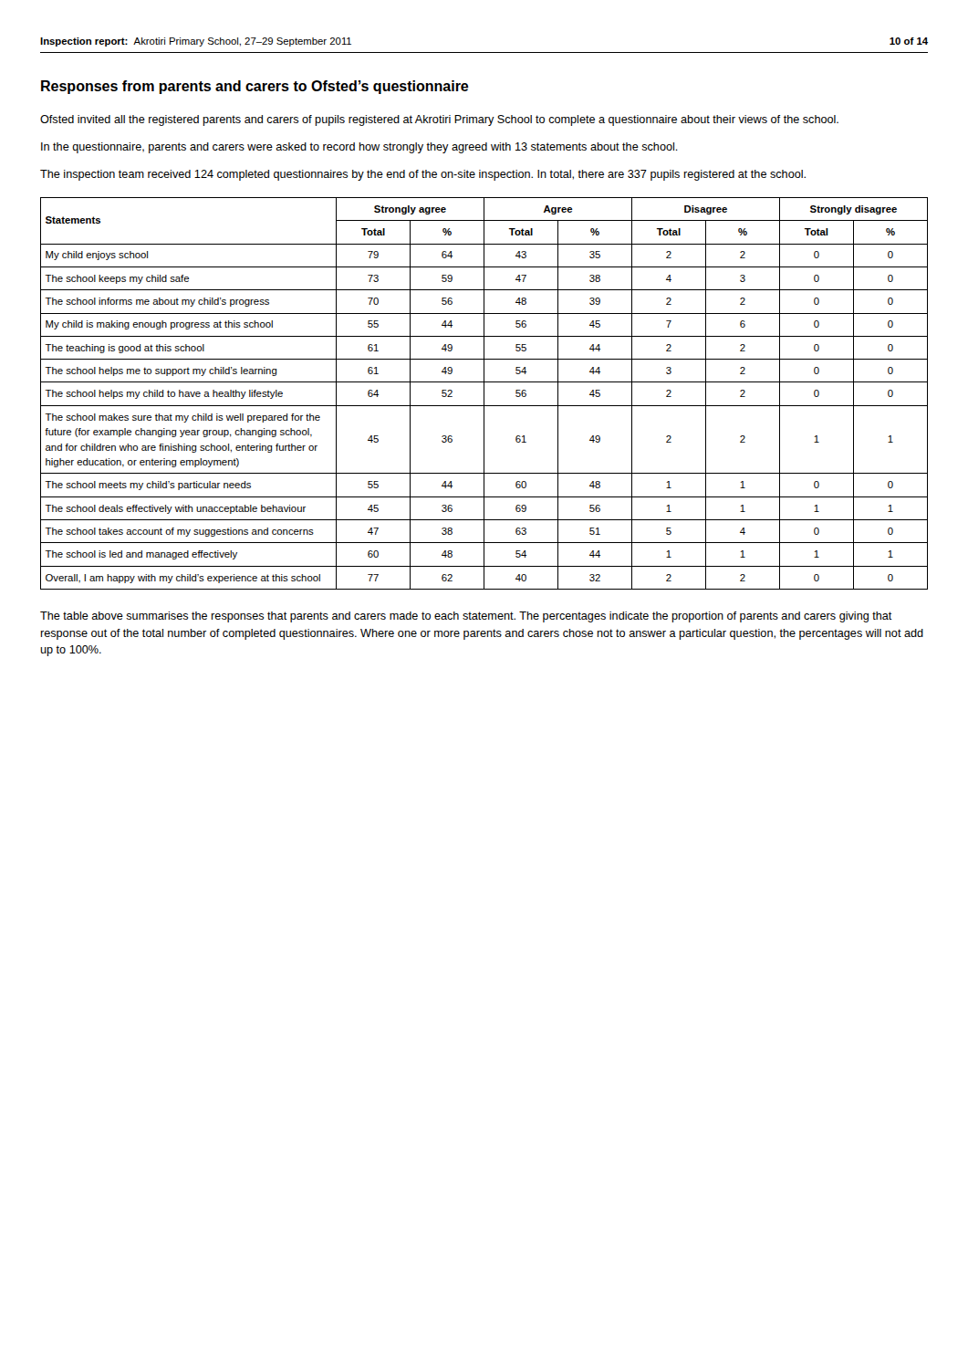Inspection report: Akrotiri Primary School, 27–29 September 2011
10 of 14
Responses from parents and carers to Ofsted’s questionnaire
Ofsted invited all the registered parents and carers of pupils registered at Akrotiri Primary School to complete a questionnaire about their views of the school.
In the questionnaire, parents and carers were asked to record how strongly they agreed with 13 statements about the school.
The inspection team received 124 completed questionnaires by the end of the on-site inspection. In total, there are 337 pupils registered at the school.
| Statements | Strongly agree | Agree | Disagree | Strongly disagree |
| --- | --- | --- | --- | --- |
| Total | % | Total | % | Total | % | Total | % |
| My child enjoys school | 79 | 64 | 43 | 35 | 2 | 2 | 0 | 0 |
| The school keeps my child safe | 73 | 59 | 47 | 38 | 4 | 3 | 0 | 0 |
| The school informs me about my child’s progress | 70 | 56 | 48 | 39 | 2 | 2 | 0 | 0 |
| My child is making enough progress at this school | 55 | 44 | 56 | 45 | 7 | 6 | 0 | 0 |
| The teaching is good at this school | 61 | 49 | 55 | 44 | 2 | 2 | 0 | 0 |
| The school helps me to support my child’s learning | 61 | 49 | 54 | 44 | 3 | 2 | 0 | 0 |
| The school helps my child to have a healthy lifestyle | 64 | 52 | 56 | 45 | 2 | 2 | 0 | 0 |
| The school makes sure that my child is well prepared for the future (for example changing year group, changing school, and for children who are finishing school, entering further or higher education, or entering employment) | 45 | 36 | 61 | 49 | 2 | 2 | 1 | 1 |
| The school meets my child’s particular needs | 55 | 44 | 60 | 48 | 1 | 1 | 0 | 0 |
| The school deals effectively with unacceptable behaviour | 45 | 36 | 69 | 56 | 1 | 1 | 1 | 1 |
| The school takes account of my suggestions and concerns | 47 | 38 | 63 | 51 | 5 | 4 | 0 | 0 |
| The school is led and managed effectively | 60 | 48 | 54 | 44 | 1 | 1 | 1 | 1 |
| Overall, I am happy with my child’s experience at this school | 77 | 62 | 40 | 32 | 2 | 2 | 0 | 0 |
The table above summarises the responses that parents and carers made to each statement. The percentages indicate the proportion of parents and carers giving that response out of the total number of completed questionnaires. Where one or more parents and carers chose not to answer a particular question, the percentages will not add up to 100%.